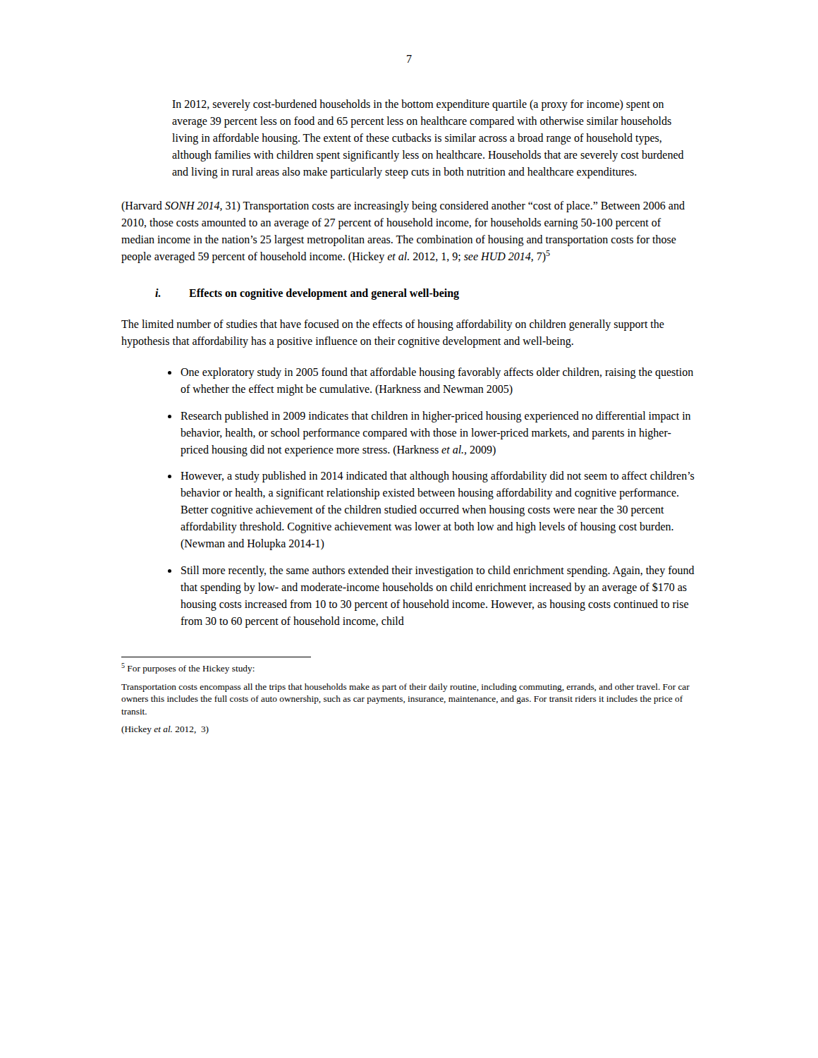7
In 2012, severely cost-burdened households in the bottom expenditure quartile (a proxy for income) spent on average 39 percent less on food and 65 percent less on healthcare compared with otherwise similar households living in affordable housing. The extent of these cutbacks is similar across a broad range of household types, although families with children spent significantly less on healthcare. Households that are severely cost burdened and living in rural areas also make particularly steep cuts in both nutrition and healthcare expenditures.
(Harvard SONH 2014, 31) Transportation costs are increasingly being considered another “cost of place.” Between 2006 and 2010, those costs amounted to an average of 27 percent of household income, for households earning 50-100 percent of median income in the nation’s 25 largest metropolitan areas. The combination of housing and transportation costs for those people averaged 59 percent of household income. (Hickey et al. 2012, 1, 9; see HUD 2014, 7)5
i. Effects on cognitive development and general well-being
The limited number of studies that have focused on the effects of housing affordability on children generally support the hypothesis that affordability has a positive influence on their cognitive development and well-being.
One exploratory study in 2005 found that affordable housing favorably affects older children, raising the question of whether the effect might be cumulative. (Harkness and Newman 2005)
Research published in 2009 indicates that children in higher-priced housing experienced no differential impact in behavior, health, or school performance compared with those in lower-priced markets, and parents in higher-priced housing did not experience more stress. (Harkness et al., 2009)
However, a study published in 2014 indicated that although housing affordability did not seem to affect children’s behavior or health, a significant relationship existed between housing affordability and cognitive performance. Better cognitive achievement of the children studied occurred when housing costs were near the 30 percent affordability threshold. Cognitive achievement was lower at both low and high levels of housing cost burden. (Newman and Holupka 2014-1)
Still more recently, the same authors extended their investigation to child enrichment spending. Again, they found that spending by low- and moderate-income households on child enrichment increased by an average of $170 as housing costs increased from 10 to 30 percent of household income. However, as housing costs continued to rise from 30 to 60 percent of household income, child
5 For purposes of the Hickey study:
Transportation costs encompass all the trips that households make as part of their daily routine, including commuting, errands, and other travel. For car owners this includes the full costs of auto ownership, such as car payments, insurance, maintenance, and gas. For transit riders it includes the price of transit.
(Hickey et al. 2012, 3)